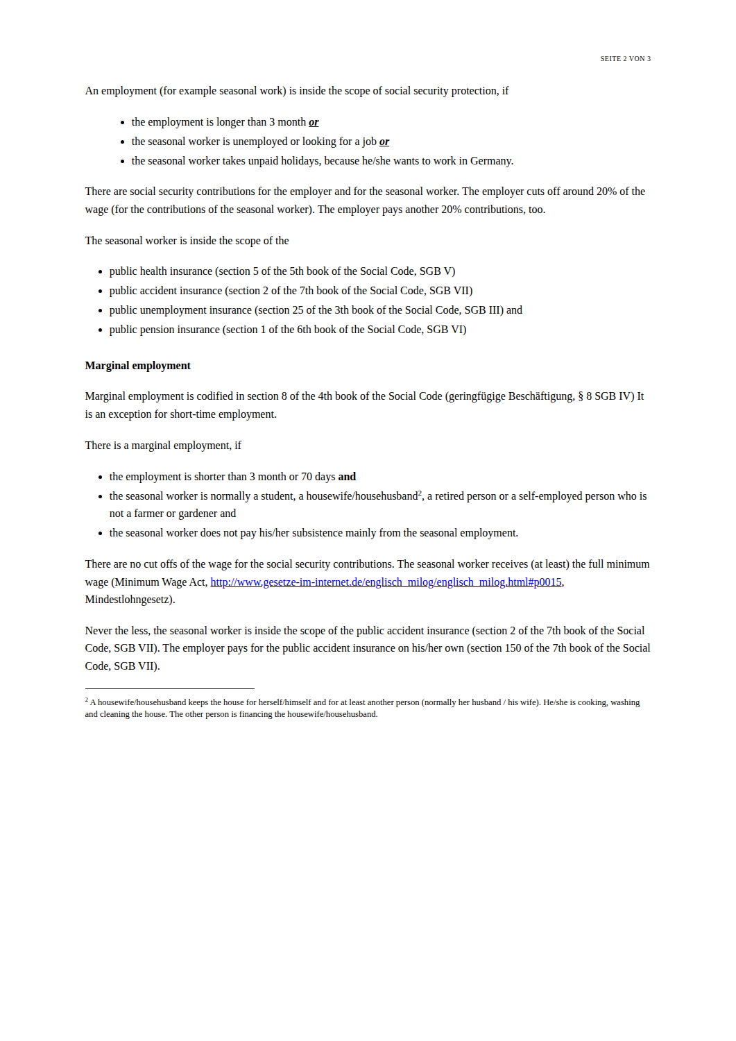SEITE 2 VON 3
An employment (for example seasonal work) is inside the scope of social security protection, if
the employment is longer than 3 month or
the seasonal worker is unemployed or looking for a job or
the seasonal worker takes unpaid holidays, because he/she wants to work in Germany.
There are social security contributions for the employer and for the seasonal worker. The employer cuts off around 20% of the wage (for the contributions of the seasonal worker). The employer pays another 20% contributions, too.
The seasonal worker is inside the scope of the
public health insurance (section 5 of the 5th book of the Social Code, SGB V)
public accident insurance (section 2 of the 7th book of the Social Code, SGB VII)
public unemployment insurance (section 25 of the 3th book of the Social Code, SGB III) and
public pension insurance (section 1 of the 6th book of the Social Code, SGB VI)
Marginal employment
Marginal employment is codified in section 8 of the 4th book of the Social Code (geringfügige Beschäftigung, § 8 SGB IV) It is an exception for short-time employment.
There is a marginal employment, if
the employment is shorter than 3 month or 70 days and
the seasonal worker is normally a student, a housewife/househusband2, a retired person or a self-employed person who is not a farmer or gardener and
the seasonal worker does not pay his/her subsistence mainly from the seasonal employment.
There are no cut offs of the wage for the social security contributions. The seasonal worker receives (at least) the full minimum wage (Minimum Wage Act, http://www.gesetze-im-internet.de/englisch_milog/englisch_milog.html#p0015, Mindestlohngesetz).
Never the less, the seasonal worker is inside the scope of the public accident insurance (section 2 of the 7th book of the Social Code, SGB VII). The employer pays for the public accident insurance on his/her own (section 150 of the 7th book of the Social Code, SGB VII).
2 A housewife/househusband keeps the house for herself/himself and for at least another person (normally her husband / his wife). He/she is cooking, washing and cleaning the house. The other person is financing the housewife/househusband.